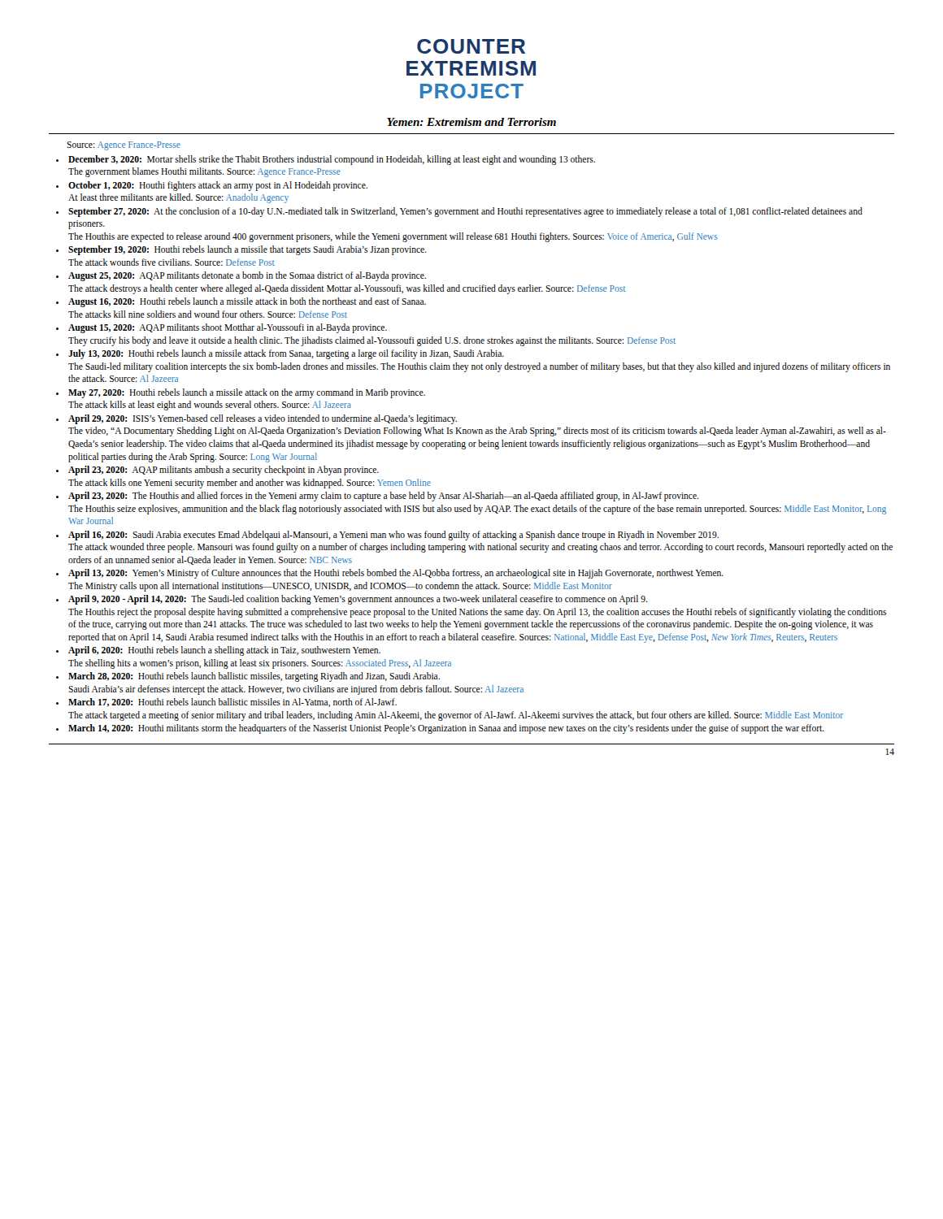COUNTER EXTREMISM PROJECT
Yemen: Extremism and Terrorism
Source: Agence France-Presse
December 3, 2020: Mortar shells strike the Thabit Brothers industrial compound in Hodeidah, killing at least eight and wounding 13 others.
The government blames Houthi militants. Source: Agence France-Presse
October 1, 2020: Houthi fighters attack an army post in Al Hodeidah province.
At least three militants are killed. Source: Anadolu Agency
September 27, 2020: At the conclusion of a 10-day U.N.-mediated talk in Switzerland, Yemen’s government and Houthi representatives agree to immediately release a total of 1,081 conflict-related detainees and prisoners.
The Houthis are expected to release around 400 government prisoners, while the Yemeni government will release 681 Houthi fighters. Sources: Voice of America, Gulf News
September 19, 2020: Houthi rebels launch a missile that targets Saudi Arabia’s Jizan province.
The attack wounds five civilians. Source: Defense Post
August 25, 2020: AQAP militants detonate a bomb in the Somaa district of al-Bayda province.
The attack destroys a health center where alleged al-Qaeda dissident Mottar al-Youssoufi, was killed and crucified days earlier. Source: Defense Post
August 16, 2020: Houthi rebels launch a missile attack in both the northeast and east of Sanaa.
The attacks kill nine soldiers and wound four others. Source: Defense Post
August 15, 2020: AQAP militants shoot Motthar al-Youssoufi in al-Bayda province.
They crucify his body and leave it outside a health clinic. The jihadists claimed al-Youssoufi guided U.S. drone strokes against the militants. Source: Defense Post
July 13, 2020: Houthi rebels launch a missile attack from Sanaa, targeting a large oil facility in Jizan, Saudi Arabia.
The Saudi-led military coalition intercepts the six bomb-laden drones and missiles. The Houthis claim they not only destroyed a number of military bases, but that they also killed and injured dozens of military officers in the attack. Source: Al Jazeera
May 27, 2020: Houthi rebels launch a missile attack on the army command in Marib province.
The attack kills at least eight and wounds several others. Source: Al Jazeera
April 29, 2020: ISIS’s Yemen-based cell releases a video intended to undermine al-Qaeda’s legitimacy.
The video, “A Documentary Shedding Light on Al-Qaeda Organization’s Deviation Following What Is Known as the Arab Spring,” directs most of its criticism towards al-Qaeda leader Ayman al-Zawahiri, as well as al-Qaeda’s senior leadership. The video claims that al-Qaeda undermined its jihadist message by cooperating or being lenient towards insufficiently religious organizations—such as Egypt’s Muslim Brotherhood—and political parties during the Arab Spring. Source: Long War Journal
April 23, 2020: AQAP militants ambush a security checkpoint in Abyan province.
The attack kills one Yemeni security member and another was kidnapped. Source: Yemen Online
April 23, 2020: The Houthis and allied forces in the Yemeni army claim to capture a base held by Ansar Al-Shariah—an al-Qaeda affiliated group, in Al-Jawf province.
The Houthis seize explosives, ammunition and the black flag notoriously associated with ISIS but also used by AQAP. The exact details of the capture of the base remain unreported. Sources: Middle East Monitor, Long War Journal
April 16, 2020: Saudi Arabia executes Emad Abdelqaui al-Mansouri, a Yemeni man who was found guilty of attacking a Spanish dance troupe in Riyadh in November 2019.
The attack wounded three people. Mansouri was found guilty on a number of charges including tampering with national security and creating chaos and terror. According to court records, Mansouri reportedly acted on the orders of an unnamed senior al-Qaeda leader in Yemen. Source: NBC News
April 13, 2020: Yemen’s Ministry of Culture announces that the Houthi rebels bombed the Al-Qobba fortress, an archaeological site in Hajjah Governorate, northwest Yemen.
The Ministry calls upon all international institutions—UNESCO, UNISDR, and ICOMOS—to condemn the attack. Source: Middle East Monitor
April 9, 2020 - April 14, 2020: The Saudi-led coalition backing Yemen’s government announces a two-week unilateral ceasefire to commence on April 9.
The Houthis reject the proposal despite having submitted a comprehensive peace proposal to the United Nations the same day. On April 13, the coalition accuses the Houthi rebels of significantly violating the conditions of the truce, carrying out more than 241 attacks. The truce was scheduled to last two weeks to help the Yemeni government tackle the repercussions of the coronavirus pandemic. Despite the on-going violence, it was reported that on April 14, Saudi Arabia resumed indirect talks with the Houthis in an effort to reach a bilateral ceasefire. Sources: National, Middle East Eye, Defense Post, New York Times, Reuters, Reuters
April 6, 2020: Houthi rebels launch a shelling attack in Taiz, southwestern Yemen.
The shelling hits a women’s prison, killing at least six prisoners. Sources: Associated Press, Al Jazeera
March 28, 2020: Houthi rebels launch ballistic missiles, targeting Riyadh and Jizan, Saudi Arabia.
Saudi Arabia’s air defenses intercept the attack. However, two civilians are injured from debris fallout. Source: Al Jazeera
March 17, 2020: Houthi rebels launch ballistic missiles in Al-Yatma, north of Al-Jawf.
The attack targeted a meeting of senior military and tribal leaders, including Amin Al-Akeemi, the governor of Al-Jawf. Al-Akeemi survives the attack, but four others are killed. Source: Middle East Monitor
March 14, 2020: Houthi militants storm the headquarters of the Nasserist Unionist People’s Organization in Sanaa and impose new taxes on the city’s residents under the guise of support the war effort.
14